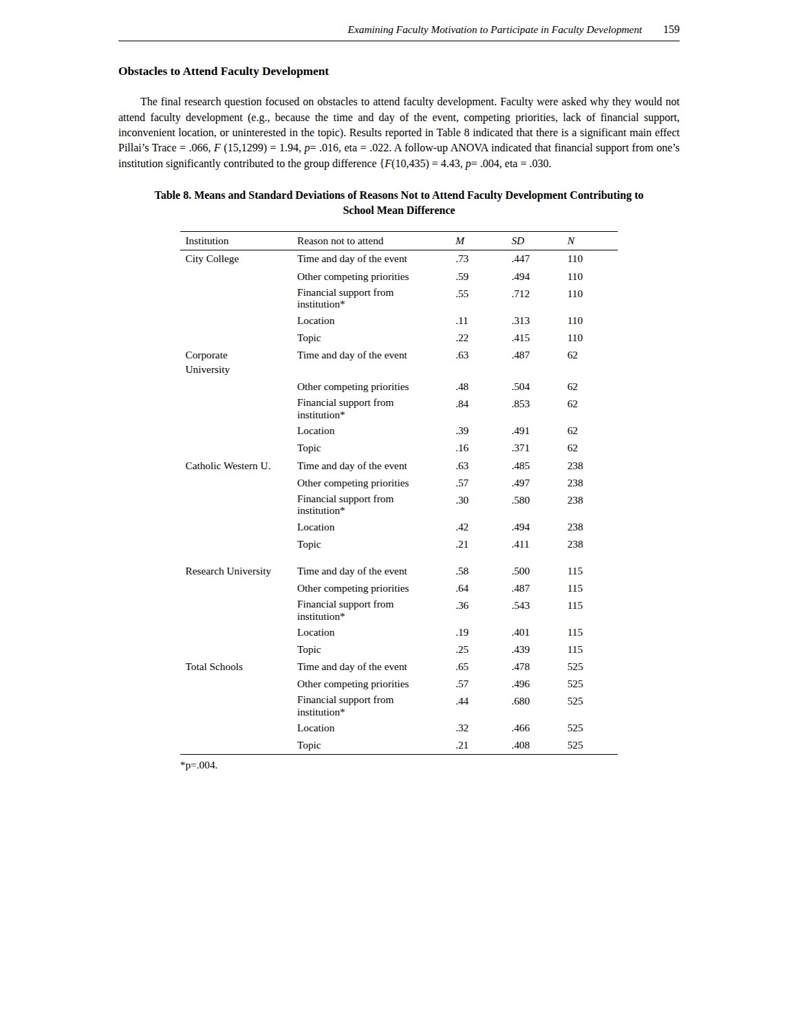Examining Faculty Motivation to Participate in Faculty Development 159
Obstacles to Attend Faculty Development
The final research question focused on obstacles to attend faculty development. Faculty were asked why they would not attend faculty development (e.g., because the time and day of the event, competing priorities, lack of financial support, inconvenient location, or uninterested in the topic). Results reported in Table 8 indicated that there is a significant main effect Pillai’s Trace = .066, F (15,1299) = 1.94, p= .016, eta = .022. A follow-up ANOVA indicated that financial support from one’s institution significantly contributed to the group difference {F(10,435) = 4.43, p= .004, eta = .030.
Table 8. Means and Standard Deviations of Reasons Not to Attend Faculty Development Contributing to School Mean Difference
| Institution | Reason not to attend | M | SD | N |
| --- | --- | --- | --- | --- |
| City College | Time and day of the event | .73 | .447 | 110 |
| | Other competing priorities | .59 | .494 | 110 |
| | Financial support from institution* | .55 | .712 | 110 |
| | Location | .11 | .313 | 110 |
| | Topic | .22 | .415 | 110 |
| Corporate University | Time and day of the event | .63 | .487 | 62 |
| | Other competing priorities | .48 | .504 | 62 |
| | Financial support from institution* | .84 | .853 | 62 |
| | Location | .39 | .491 | 62 |
| | Topic | .16 | .371 | 62 |
| Catholic Western U. | Time and day of the event | .63 | .485 | 238 |
| | Other competing priorities | .57 | .497 | 238 |
| | Financial support from institution* | .30 | .580 | 238 |
| | Location | .42 | .494 | 238 |
| | Topic | .21 | .411 | 238 |
| Research University | Time and day of the event | .58 | .500 | 115 |
| | Other competing priorities | .64 | .487 | 115 |
| | Financial support from institution* | .36 | .543 | 115 |
| | Location | .19 | .401 | 115 |
| | Topic | .25 | .439 | 115 |
| Total Schools | Time and day of the event | .65 | .478 | 525 |
| | Other competing priorities | .57 | .496 | 525 |
| | Financial support from institution* | .44 | .680 | 525 |
| | Location | .32 | .466 | 525 |
| | Topic | .21 | .408 | 525 |
*p=.004.